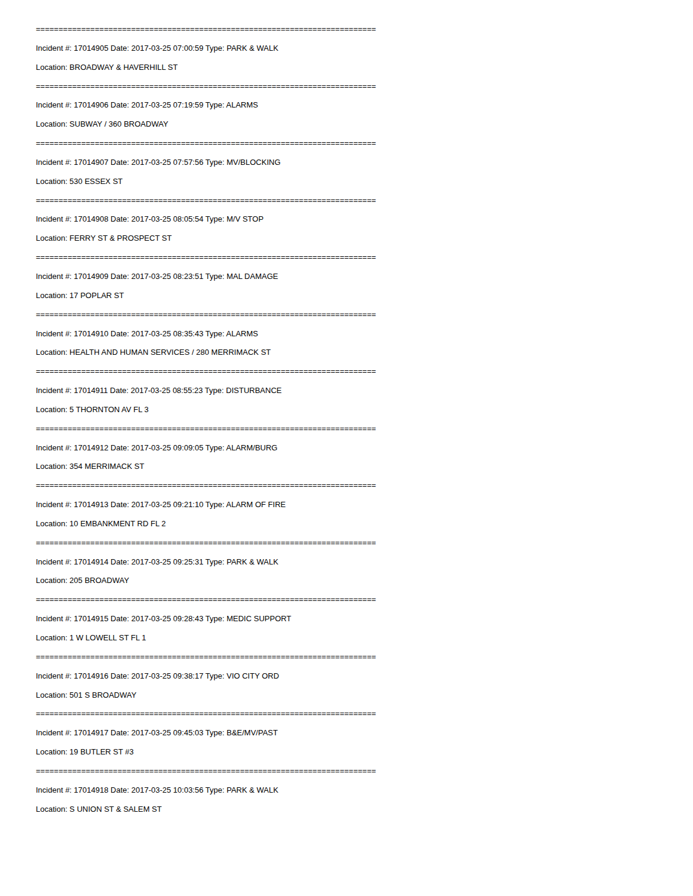===========================================================================
Incident #: 17014905 Date: 2017-03-25 07:00:59 Type: PARK & WALK
Location: BROADWAY & HAVERHILL ST
===========================================================================
Incident #: 17014906 Date: 2017-03-25 07:19:59 Type: ALARMS
Location: SUBWAY / 360 BROADWAY
===========================================================================
Incident #: 17014907 Date: 2017-03-25 07:57:56 Type: MV/BLOCKING
Location: 530 ESSEX ST
===========================================================================
Incident #: 17014908 Date: 2017-03-25 08:05:54 Type: M/V STOP
Location: FERRY ST & PROSPECT ST
===========================================================================
Incident #: 17014909 Date: 2017-03-25 08:23:51 Type: MAL DAMAGE
Location: 17 POPLAR ST
===========================================================================
Incident #: 17014910 Date: 2017-03-25 08:35:43 Type: ALARMS
Location: HEALTH AND HUMAN SERVICES / 280 MERRIMACK ST
===========================================================================
Incident #: 17014911 Date: 2017-03-25 08:55:23 Type: DISTURBANCE
Location: 5 THORNTON AV FL 3
===========================================================================
Incident #: 17014912 Date: 2017-03-25 09:09:05 Type: ALARM/BURG
Location: 354 MERRIMACK ST
===========================================================================
Incident #: 17014913 Date: 2017-03-25 09:21:10 Type: ALARM OF FIRE
Location: 10 EMBANKMENT RD FL 2
===========================================================================
Incident #: 17014914 Date: 2017-03-25 09:25:31 Type: PARK & WALK
Location: 205 BROADWAY
===========================================================================
Incident #: 17014915 Date: 2017-03-25 09:28:43 Type: MEDIC SUPPORT
Location: 1 W LOWELL ST FL 1
===========================================================================
Incident #: 17014916 Date: 2017-03-25 09:38:17 Type: VIO CITY ORD
Location: 501 S BROADWAY
===========================================================================
Incident #: 17014917 Date: 2017-03-25 09:45:03 Type: B&E/MV/PAST
Location: 19 BUTLER ST #3
===========================================================================
Incident #: 17014918 Date: 2017-03-25 10:03:56 Type: PARK & WALK
Location: S UNION ST & SALEM ST